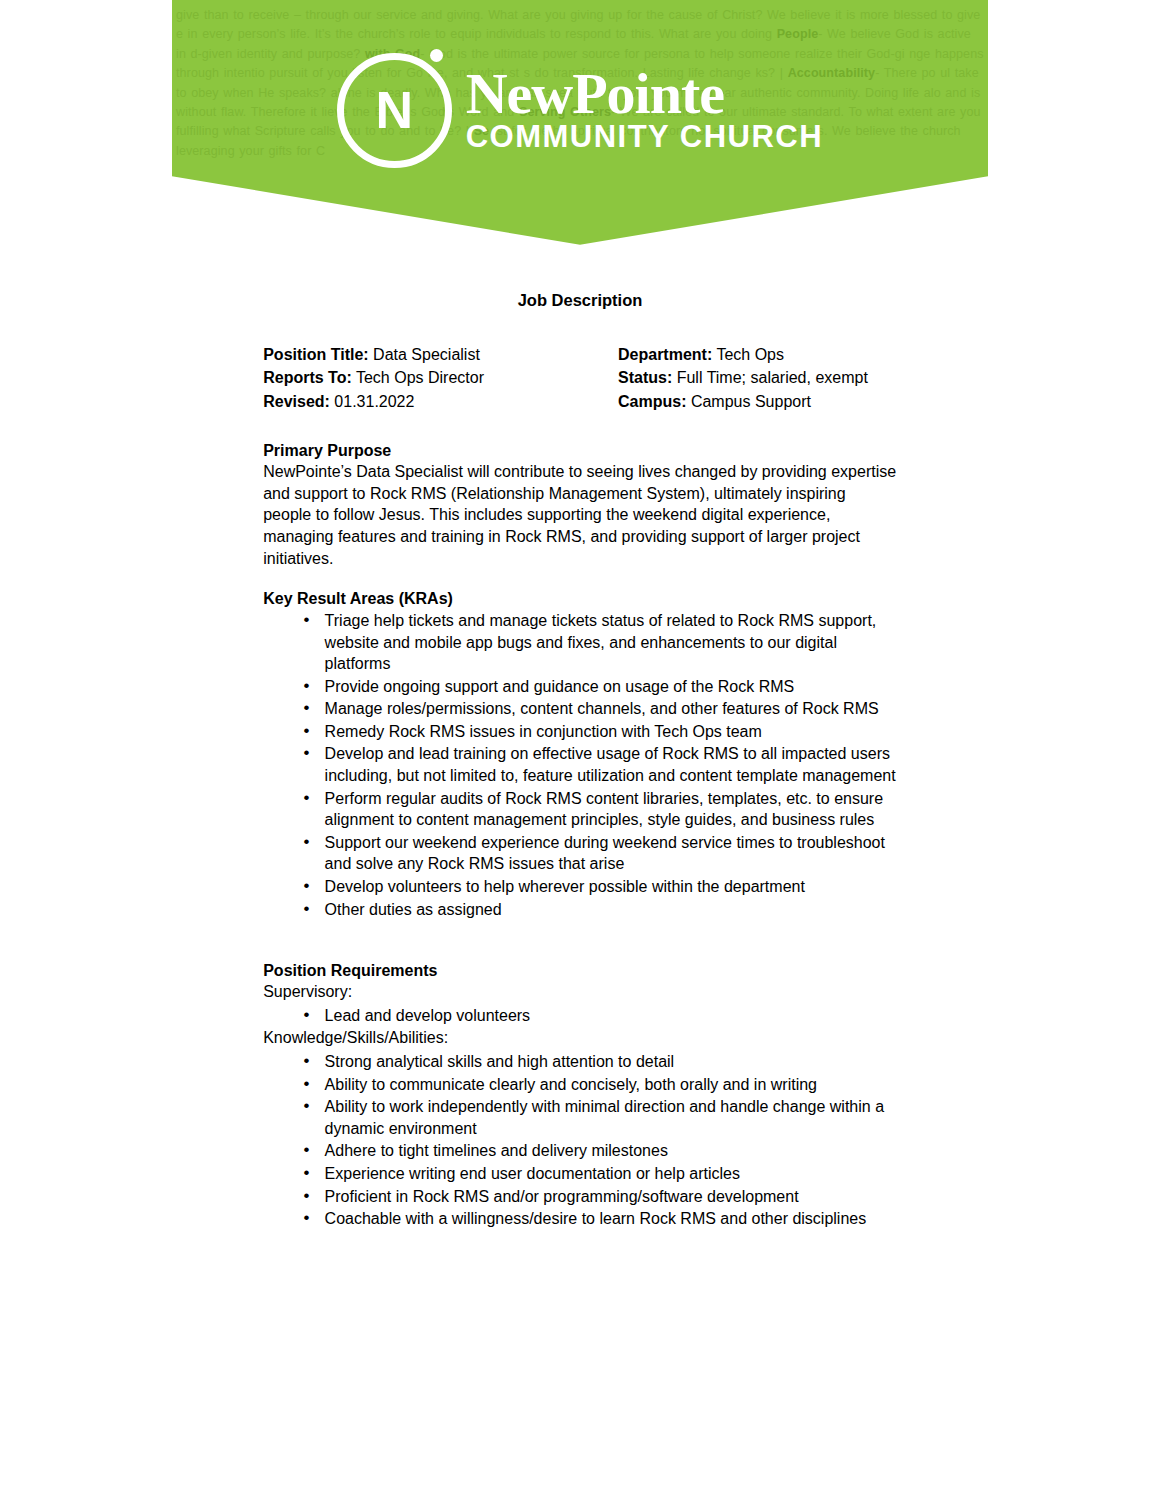give than to receive – through our service and giving. What are you giving up for the cause of Christ? We believe it is more blessed to give e in every person’s life. It’s the church’s role to equip individuals to respond to this. What are you doing People- We believe God is active in d-given identity and purpose? with God- God is the ultimate power source for persona to help someone realize their God-gi nge happens through intentio pursuit of you listen for Go ice, and what st s do transformation. Lasting life change ks? | Accountability- There po ul take to obey when He speaks? alone is deadly. Who has yo am can spea truth to you, you ma ob ear authentic community. Doing life alo and is without flaw. Therefore it lieve the Bible is God’s Word and Serving Others- We are called to our ultimate standard. To what extent are you fulfilling what Scripture calls you to do and to be? | Se ist for the be spiritual contributors not spiritual consumers. We believe the church leveraging your gifts for C
N
NewPointe
Community Church
Job Description
| Position Title: Data Specialist | Department: Tech Ops |
| Reports To: Tech Ops Director | Status: Full Time; salaried, exempt |
| Revised: 01.31.2022 | Campus: Campus Support |
Primary Purpose
NewPointe’s Data Specialist will contribute to seeing lives changed by providing expertise and support to Rock RMS (Relationship Management System), ultimately inspiring people to follow Jesus. This includes supporting the weekend digital experience, managing features and training in Rock RMS, and providing support of larger project initiatives.
Key Result Areas (KRAs)
Triage help tickets and manage tickets status of related to Rock RMS support, website and mobile app bugs and fixes, and enhancements to our digital platforms
Provide ongoing support and guidance on usage of the Rock RMS
Manage roles/permissions, content channels, and other features of Rock RMS
Remedy Rock RMS issues in conjunction with Tech Ops team
Develop and lead training on effective usage of Rock RMS to all impacted users including, but not limited to, feature utilization and content template management
Perform regular audits of Rock RMS content libraries, templates, etc. to ensure alignment to content management principles, style guides, and business rules
Support our weekend experience during weekend service times to troubleshoot and solve any Rock RMS issues that arise
Develop volunteers to help wherever possible within the department
Other duties as assigned
Position Requirements
Supervisory:
Lead and develop volunteers
Knowledge/Skills/Abilities:
Strong analytical skills and high attention to detail
Ability to communicate clearly and concisely, both orally and in writing
Ability to work independently with minimal direction and handle change within a dynamic environment
Adhere to tight timelines and delivery milestones
Experience writing end user documentation or help articles
Proficient in Rock RMS and/or programming/software development
Coachable with a willingness/desire to learn Rock RMS and other disciplines